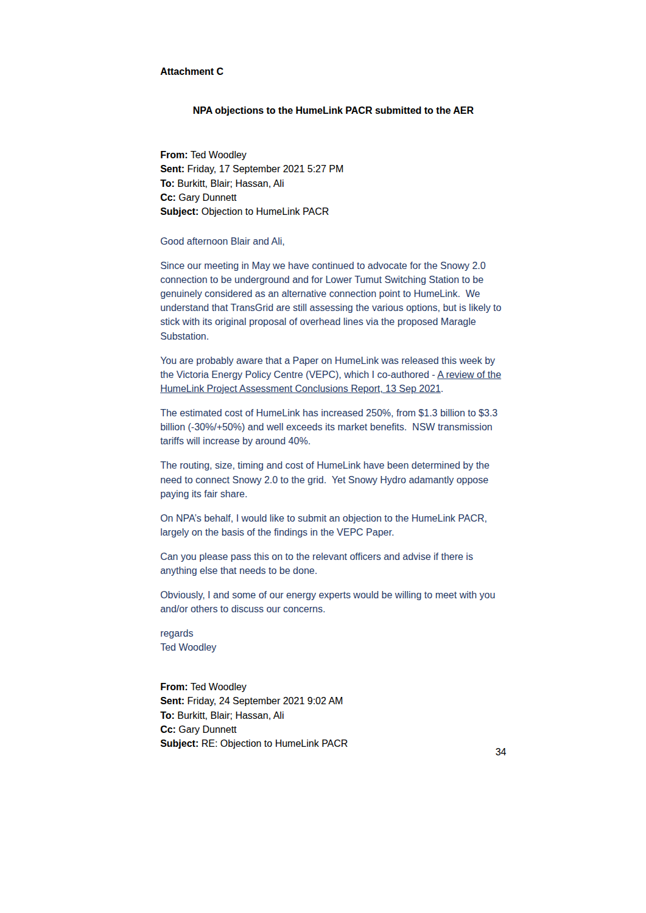Attachment C
NPA objections to the HumeLink PACR submitted to the AER
From: Ted Woodley
Sent: Friday, 17 September 2021 5:27 PM
To: Burkitt, Blair; Hassan, Ali
Cc: Gary Dunnett
Subject: Objection to HumeLink PACR
Good afternoon Blair and Ali,
Since our meeting in May we have continued to advocate for the Snowy 2.0 connection to be underground and for Lower Tumut Switching Station to be genuinely considered as an alternative connection point to HumeLink. We understand that TransGrid are still assessing the various options, but is likely to stick with its original proposal of overhead lines via the proposed Maragle Substation.
You are probably aware that a Paper on HumeLink was released this week by the Victoria Energy Policy Centre (VEPC), which I co-authored - A review of the HumeLink Project Assessment Conclusions Report, 13 Sep 2021.
The estimated cost of HumeLink has increased 250%, from $1.3 billion to $3.3 billion (-30%/+50%) and well exceeds its market benefits. NSW transmission tariffs will increase by around 40%.
The routing, size, timing and cost of HumeLink have been determined by the need to connect Snowy 2.0 to the grid. Yet Snowy Hydro adamantly oppose paying its fair share.
On NPA’s behalf, I would like to submit an objection to the HumeLink PACR, largely on the basis of the findings in the VEPC Paper.
Can you please pass this on to the relevant officers and advise if there is anything else that needs to be done.
Obviously, I and some of our energy experts would be willing to meet with you and/or others to discuss our concerns.
regards
Ted Woodley
From: Ted Woodley
Sent: Friday, 24 September 2021 9:02 AM
To: Burkitt, Blair; Hassan, Ali
Cc: Gary Dunnett
Subject: RE: Objection to HumeLink PACR
34